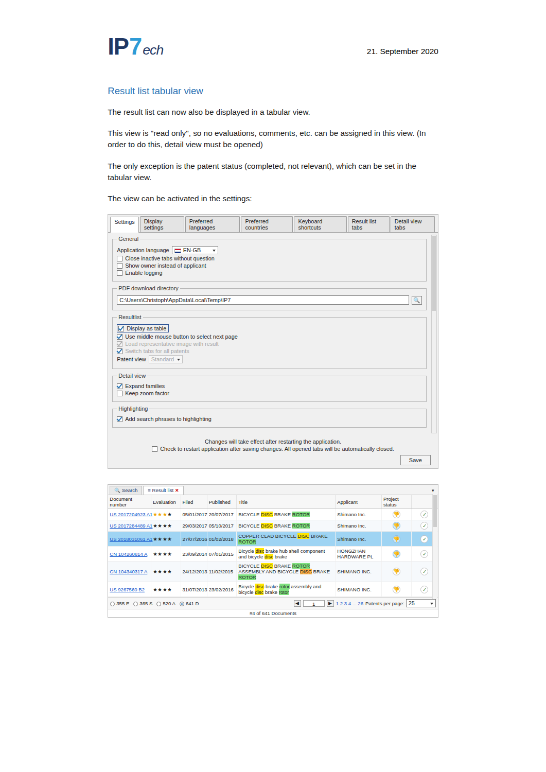IP 7 ech
21. September 2020
Result list tabular view
The result list can now also be displayed in a tabular view.
This view is "read only", so no evaluations, comments, etc. can be assigned in this view. (In order to do this, detail view must be opened)
The only exception is the patent status (completed, not relevant), which can be set in the tabular view.
The view can be activated in the settings:
Settings
Display settings
Preferred languages
Preferred countries
Keyboard shortcuts
Result list tabs
Detail view tabs
General
Application language EN-GB
Close inactive tabs without question
Show owner instead of applicant
Enable logging
PDF download directory
C:\Users\Christoph\AppData\Local\Temp\IP7 🔍
Resultlist
Display as table
Use middle mouse button to select next page
Load representative image with result
Switch tabs for all patents
Patent view Standard
Detail view
Expand families
Keep zoom factor
Highlighting
Add search phrases to highlighting
Changes will take effect after restarting the application.
Check to restart application after saving changes. All opened tabs will be automatically closed.
Save
🔍 Search
≡ Result list ✕
▾
| Document number | Evaluation | Filed | Published | Title | Applicant | Project status | |
| --- | --- | --- | --- | --- | --- | --- | --- |
| US 2017204923 A1 | ★★★ ★ | 05/01/2017 | 20/07/2017 | BICYCLE DISC BRAKE ROTOR | Shimano Inc. | 👎 | ✓ |
| US 2017284489 A1 | ★★★★ | 29/03/2017 | 05/10/2017 | BICYCLE DISC BRAKE ROTOR | Shimano Inc. | 👎 | ✓ |
| US 2018031061 A1 | ★★★★ | 27/07/2016 | 01/02/2018 | COPPER CLAD BICYCLE DISC BRAKE ROTOR | Shimano Inc. | 👎 | ✓ |
| CN 104260814 A | ★★★★ | 23/09/2014 | 07/01/2015 | Bicycle disc brake hub shell component and bicycle disc brake | HONGZHAN HARDWARE PL | 👎 | ✓ |
| CN 104340317 A | ★★★★ | 24/12/2013 | 11/02/2015 | BICYCLE DISC BRAKE ROTOR ASSEMBLY AND BICYCLE DISC BRAKE ROTOR | SHIMANO INC. | 👎 | ✓ |
| US 9267560 B2 | ★★★★ | 31/07/2013 | 23/02/2016 | Bicycle disc brake rotor assembly and bicycle disc brake rotor | SHIMANO INC. | 👎 | ✓ |
355 E 365 S 520 A 641 D
◀ 1 ▶ 1 2 3 4 ... 26 Patents per page: 25
#4 of 641 Documents